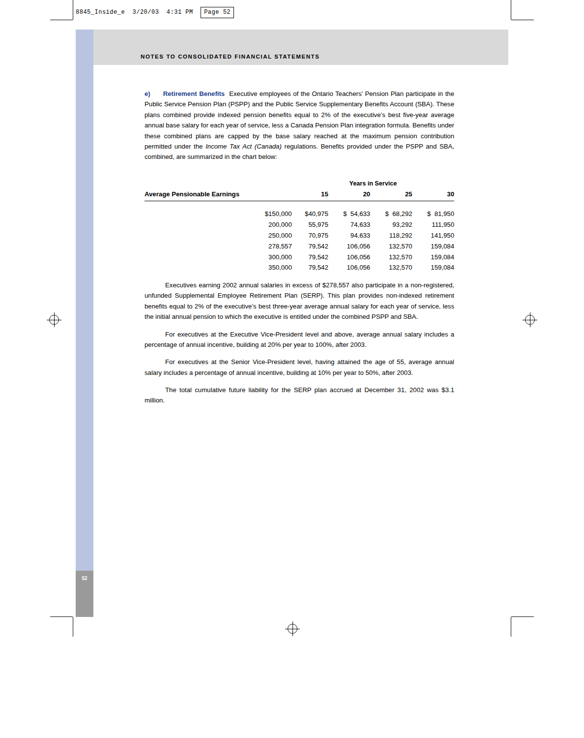8845_Inside_e 3/20/03 4:31 PM Page 52
52
NOTES TO CONSOLIDATED FINANCIAL STATEMENTS
e) Retirement Benefits Executive employees of the Ontario Teachers’ Pension Plan participate in the Public Service Pension Plan (PSPP) and the Public Service Supplementary Benefits Account (SBA). These plans combined provide indexed pension benefits equal to 2% of the executive’s best five-year average annual base salary for each year of service, less a Canada Pension Plan integration formula. Benefits under these combined plans are capped by the base salary reached at the maximum pension contribution permitted under the Income Tax Act (Canada) regulations. Benefits provided under the PSPP and SBA, combined, are summarized in the chart below:
| | Years in Service |
| --- | --- |
| Average Pensionable Earnings | 15 | 20 | 25 | 30 |
| $150,000 | $40,975 | $ 54,633 | $ 68,292 | $ 81,950 |
| 200,000 | 55,975 | 74,633 | 93,292 | 111,950 |
| 250,000 | 70,975 | 94,633 | 118,292 | 141,950 |
| 278,557 | 79,542 | 106,056 | 132,570 | 159,084 |
| 300,000 | 79,542 | 106,056 | 132,570 | 159,084 |
| 350,000 | 79,542 | 106,056 | 132,570 | 159,084 |
Executives earning 2002 annual salaries in excess of $278,557 also participate in a non-registered, unfunded Supplemental Employee Retirement Plan (SERP). This plan provides non-indexed retirement benefits equal to 2% of the executive’s best three-year average annual salary for each year of service, less the initial annual pension to which the executive is entitled under the combined PSPP and SBA.
For executives at the Executive Vice-President level and above, average annual salary includes a percentage of annual incentive, building at 20% per year to 100%, after 2003.
For executives at the Senior Vice-President level, having attained the age of 55, average annual salary includes a percentage of annual incentive, building at 10% per year to 50%, after 2003.
The total cumulative future liability for the SERP plan accrued at December 31, 2002 was $3.1 million.